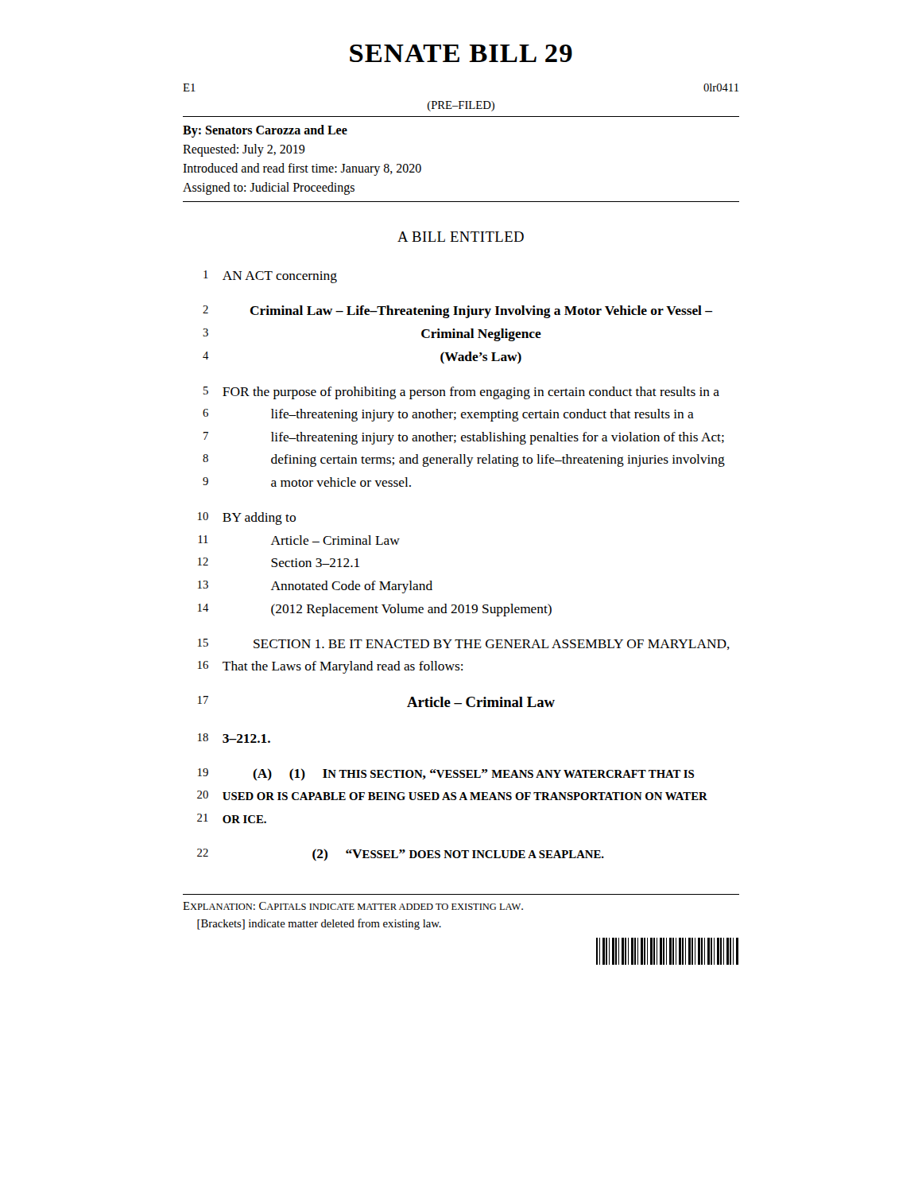SENATE BILL 29
E1
0lr0411
(PRE–FILED)
By: Senators Carozza and Lee
Requested: July 2, 2019
Introduced and read first time: January 8, 2020
Assigned to: Judicial Proceedings
A BILL ENTITLED
1
AN ACT concerning
2
Criminal Law – Life–Threatening Injury Involving a Motor Vehicle or Vessel –
3
Criminal Negligence
4
(Wade’s Law)
5
FOR the purpose of prohibiting a person from engaging in certain conduct that results in a
6
life–threatening injury to another; exempting certain conduct that results in a
7
life–threatening injury to another; establishing penalties for a violation of this Act;
8
defining certain terms; and generally relating to life–threatening injuries involving
9
a motor vehicle or vessel.
10
BY adding to
11
Article – Criminal Law
12
Section 3–212.1
13
Annotated Code of Maryland
14
(2012 Replacement Volume and 2019 Supplement)
15
SECTION 1. BE IT ENACTED BY THE GENERAL ASSEMBLY OF MARYLAND,
16
That the Laws of Maryland read as follows:
17
Article – Criminal Law
18
3–212.1.
19
(A) (1) IN THIS SECTION, “VESSEL” MEANS ANY WATERCRAFT THAT IS
20
USED OR IS CAPABLE OF BEING USED AS A MEANS OF TRANSPORTATION ON WATER
21
OR ICE.
22
(2) “VESSEL” DOES NOT INCLUDE A SEAPLANE.
EXPLANATION: CAPITALS INDICATE MATTER ADDED TO EXISTING LAW.
[Brackets] indicate matter deleted from existing law.